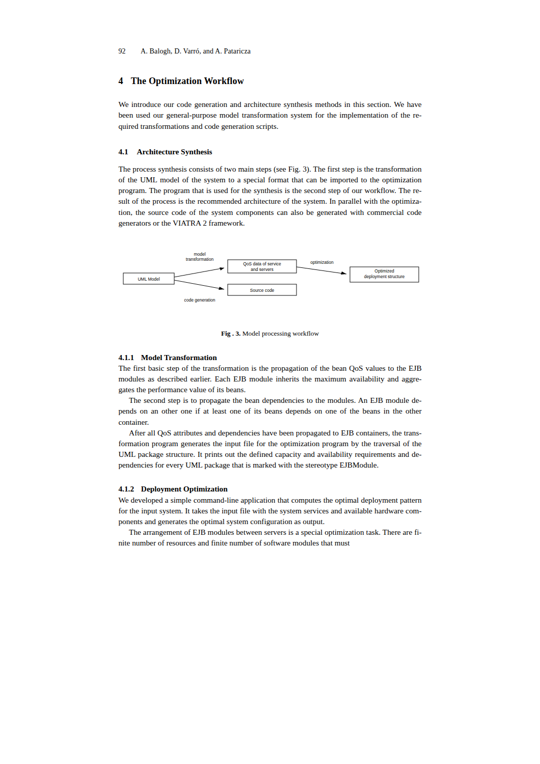92 A. Balogh, D. Varró, and A. Pataricza
4 The Optimization Workflow
We introduce our code generation and architecture synthesis methods in this section. We have been used our general-purpose model transformation system for the implementation of the required transformations and code generation scripts.
4.1 Architecture Synthesis
The process synthesis consists of two main steps (see Fig. 3). The first step is the transformation of the UML model of the system to a special format that can be imported to the optimization program. The program that is used for the synthesis is the second step of our workflow. The result of the process is the recommended architecture of the system. In parallel with the optimization, the source code of the system components can also be generated with commercial code generators or the VIATRA 2 framework.
UML Model QoS data of service and servers Source code Optimized deployment structure model transformation code generation optimization
Fig . 3. Model processing workflow
4.1.1 Model Transformation
The first basic step of the transformation is the propagation of the bean QoS values to the EJB modules as described earlier. Each EJB module inherits the maximum availability and aggregates the performance value of its beans.
The second step is to propagate the bean dependencies to the modules. An EJB module depends on an other one if at least one of its beans depends on one of the beans in the other container.
After all QoS attributes and dependencies have been propagated to EJB containers, the transformation program generates the input file for the optimization program by the traversal of the UML package structure. It prints out the defined capacity and availability requirements and dependencies for every UML package that is marked with the stereotype EJBModule.
4.1.2 Deployment Optimization
We developed a simple command-line application that computes the optimal deployment pattern for the input system. It takes the input file with the system services and available hardware components and generates the optimal system configuration as output.
The arrangement of EJB modules between servers is a special optimization task. There are finite number of resources and finite number of software modules that must